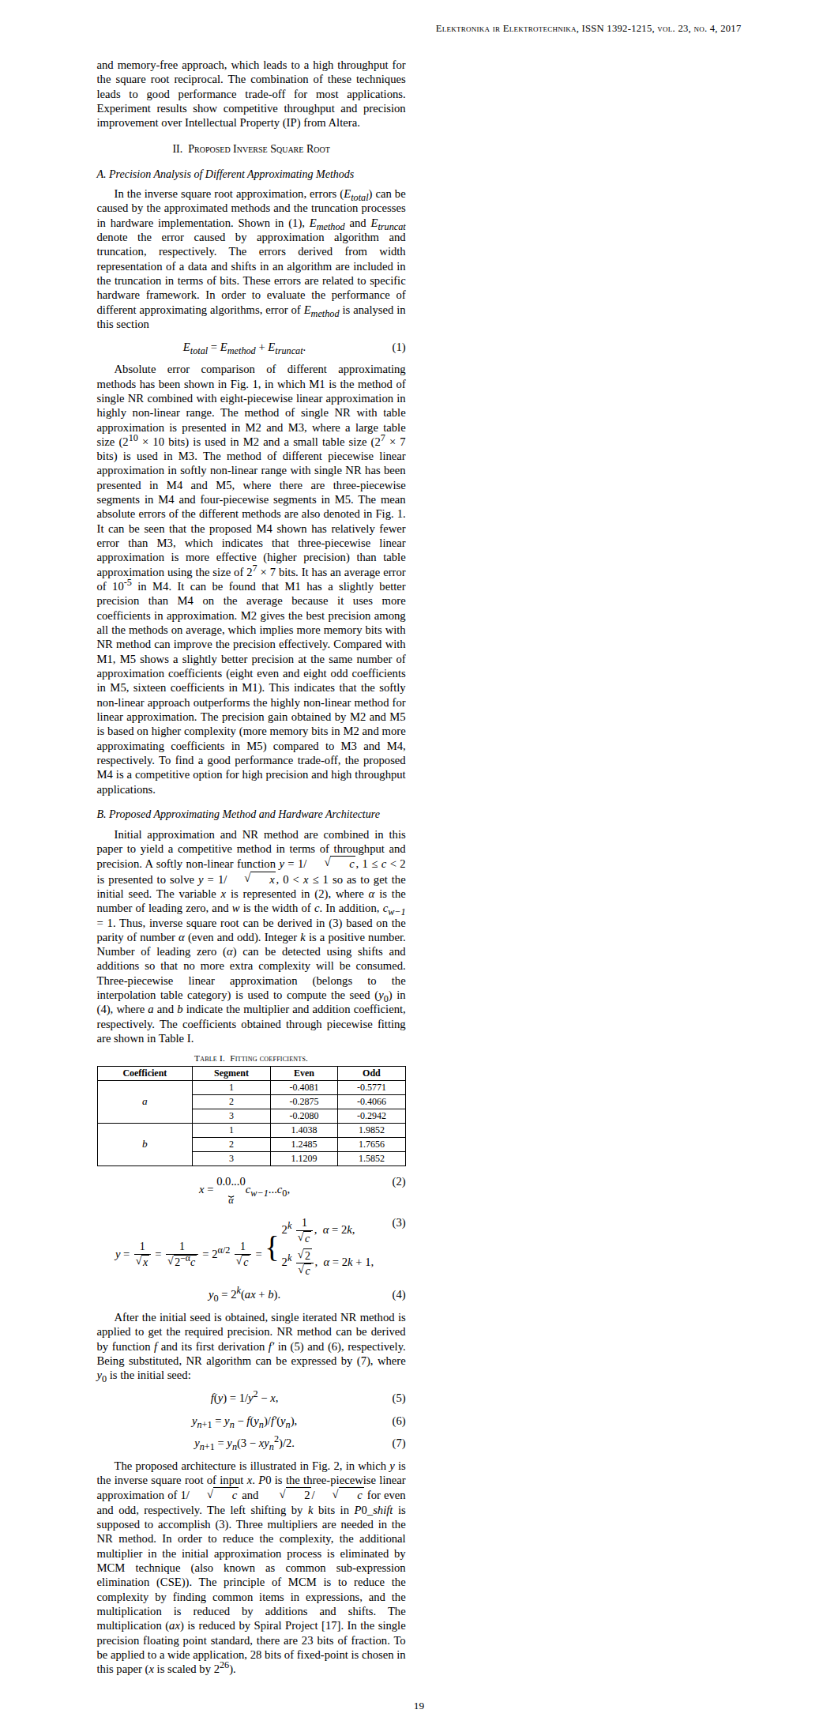Elektronika ir Elektrotechnika, ISSN 1392-1215, vol. 23, no. 4, 2017
and memory-free approach, which leads to a high throughput for the square root reciprocal. The combination of these techniques leads to good performance trade-off for most applications. Experiment results show competitive throughput and precision improvement over Intellectual Property (IP) from Altera.
II. Proposed Inverse Square Root
A. Precision Analysis of Different Approximating Methods
In the inverse square root approximation, errors (Etotal) can be caused by the approximated methods and the truncation processes in hardware implementation. Shown in (1), Emethod and Etruncat denote the error caused by approximation algorithm and truncation, respectively. The errors derived from width representation of a data and shifts in an algorithm are included in the truncation in terms of bits. These errors are related to specific hardware framework. In order to evaluate the performance of different approximating algorithms, error of Emethod is analysed in this section
(1) Etotal = Emethod + Etruncat.
Absolute error comparison of different approximating methods has been shown in Fig. 1, in which M1 is the method of single NR combined with eight-piecewise linear approximation in highly non-linear range. The method of single NR with table approximation is presented in M2 and M3, where a large table size (210 × 10 bits) is used in M2 and a small table size (27 × 7 bits) is used in M3. The method of different piecewise linear approximation in softly non-linear range with single NR has been presented in M4 and M5, where there are three-piecewise segments in M4 and four-piecewise segments in M5. The mean absolute errors of the different methods are also denoted in Fig. 1. It can be seen that the proposed M4 shown has relatively fewer error than M3, which indicates that three-piecewise linear approximation is more effective (higher precision) than table approximation using the size of 27 × 7 bits. It has an average error of 10-5 in M4. It can be found that M1 has a slightly better precision than M4 on the average because it uses more coefficients in approximation. M2 gives the best precision among all the methods on average, which implies more memory bits with NR method can improve the precision effectively. Compared with M1, M5 shows a slightly better precision at the same number of approximation coefficients (eight even and eight odd coefficients in M5, sixteen coefficients in M1). This indicates that the softly non-linear approach outperforms the highly non-linear method for linear approximation. The precision gain obtained by M2 and M5 is based on higher complexity (more memory bits in M2 and more approximating coefficients in M5) compared to M3 and M4, respectively. To find a good performance trade-off, the proposed M4 is a competitive option for high precision and high throughput applications.
B. Proposed Approximating Method and Hardware Architecture
Initial approximation and NR method are combined in this paper to yield a competitive method in terms of throughput and precision. A softly non-linear function y = 1/c, 1 ≤ c < 2 is presented to solve y = 1/x, 0 < x ≤ 1 so as to get the initial seed. The variable x is represented in (2), where α is the number of leading zero, and w is the width of c. In addition, cw−1 = 1. Thus, inverse square root can be derived in (3) based on the parity of number α (even and odd). Integer k is a positive number. Number of leading zero (α) can be detected using shifts and additions so that no more extra complexity will be consumed. Three-piecewise linear approximation (belongs to the interpolation table category) is used to compute the seed (y0) in (4), where a and b indicate the multiplier and addition coefficient, respectively. The coefficients obtained through piecewise fitting are shown in Table I.
Table I. Fitting coefficients.
| Coefficient | Segment | Even | Odd |
| --- | --- | --- | --- |
| a | 1 | -0.4081 | -0.5771 |
| 2 | -0.2875 | -0.4066 |
| 3 | -0.2080 | -0.2942 |
| b | 1 | 1.4038 | 1.9852 |
| 2 | 1.2485 | 1.7656 |
| 3 | 1.1209 | 1.5852 |
(2) x = 0.0...0⏟α cw−1...c0,
(3) y = 1 x = 12−αc = 2α/2 1 c = {
2k 1 c, α = 2k,
2k 2 c, α = 2k + 1,
(4) y0 = 2k(ax + b).
After the initial seed is obtained, single iterated NR method is applied to get the required precision. NR method can be derived by function f and its first derivation f′ in (5) and (6), respectively. Being substituted, NR algorithm can be expressed by (7), where y0 is the initial seed:
(5) f(y) = 1/y2 − x,
(6) yn+1 = yn − f(yn)/f′(yn),
(7) yn+1 = yn(3 − xyn2)/2.
The proposed architecture is illustrated in Fig. 2, in which y is the inverse square root of input x. P0 is the three-piecewise linear approximation of 1/c and 2/c for even and odd, respectively. The left shifting by k bits in P0_shift is supposed to accomplish (3). Three multipliers are needed in the NR method. In order to reduce the complexity, the additional multiplier in the initial approximation process is eliminated by MCM technique (also known as common sub-expression elimination (CSE)). The principle of MCM is to reduce the complexity by finding common items in expressions, and the multiplication is reduced by additions and shifts. The multiplication (ax) is reduced by Spiral Project [17]. In the single precision floating point standard, there are 23 bits of fraction. To be applied to a wide application, 28 bits of fixed-point is chosen in this paper (x is scaled by 226).
19